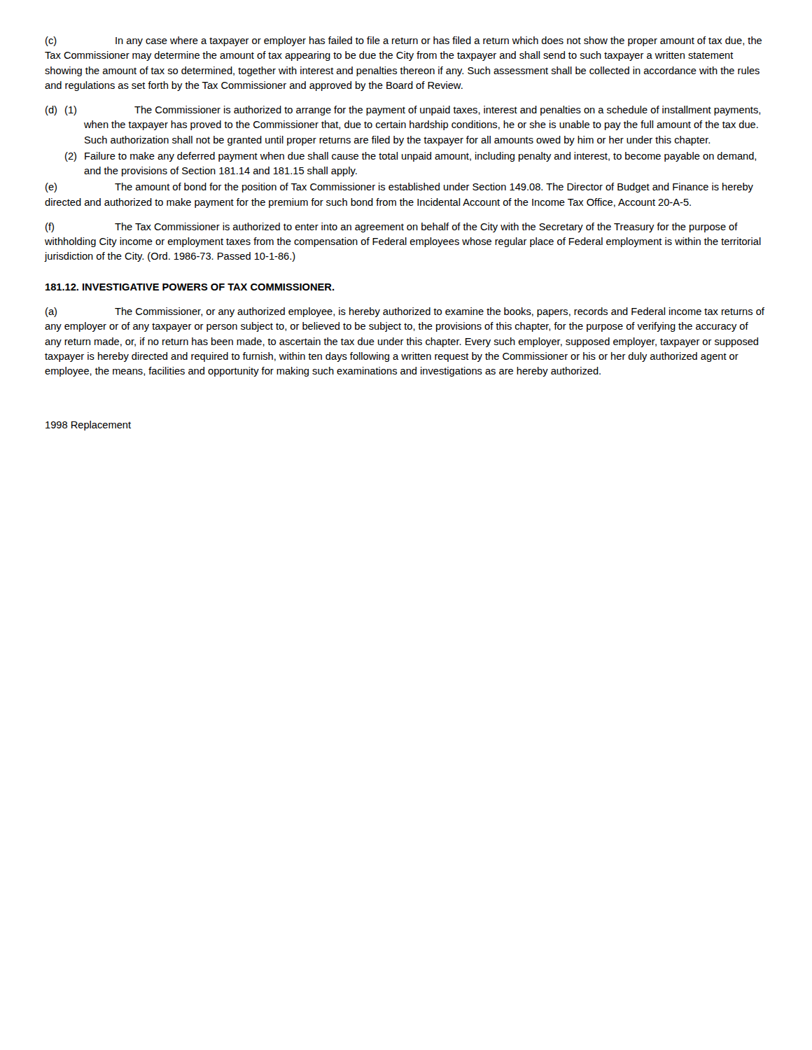(c) In any case where a taxpayer or employer has failed to file a return or has filed a return which does not show the proper amount of tax due, the Tax Commissioner may determine the amount of tax appearing to be due the City from the taxpayer and shall send to such taxpayer a written statement showing the amount of tax so determined, together with interest and penalties thereon if any. Such assessment shall be collected in accordance with the rules and regulations as set forth by the Tax Commissioner and approved by the Board of Review.
(d)
(1)
The Commissioner is authorized to arrange for the payment of unpaid taxes, interest and penalties on a schedule of installment payments, when the taxpayer has proved to the Commissioner that, due to certain hardship conditions, he or she is unable to pay the full amount of the tax due. Such authorization shall not be granted until proper returns are filed by the taxpayer for all amounts owed by him or her under this chapter.
(2)
Failure to make any deferred payment when due shall cause the total unpaid amount, including penalty and interest, to become payable on demand, and the provisions of Section 181.14 and 181.15 shall apply.
(e) The amount of bond for the position of Tax Commissioner is established under Section 149.08. The Director of Budget and Finance is hereby directed and authorized to make payment for the premium for such bond from the Incidental Account of the Income Tax Office, Account 20-A-5.
(f) The Tax Commissioner is authorized to enter into an agreement on behalf of the City with the Secretary of the Treasury for the purpose of withholding City income or employment taxes from the compensation of Federal employees whose regular place of Federal employment is within the territorial jurisdiction of the City. (Ord. 1986-73. Passed 10-1-86.)
181.12. INVESTIGATIVE POWERS OF TAX COMMISSIONER.
(a) The Commissioner, or any authorized employee, is hereby authorized to examine the books, papers, records and Federal income tax returns of any employer or of any taxpayer or person subject to, or believed to be subject to, the provisions of this chapter, for the purpose of verifying the accuracy of any return made, or, if no return has been made, to ascertain the tax due under this chapter. Every such employer, supposed employer, taxpayer or supposed taxpayer is hereby directed and required to furnish, within ten days following a written request by the Commissioner or his or her duly authorized agent or employee, the means, facilities and opportunity for making such examinations and investigations as are hereby authorized.
1998 Replacement